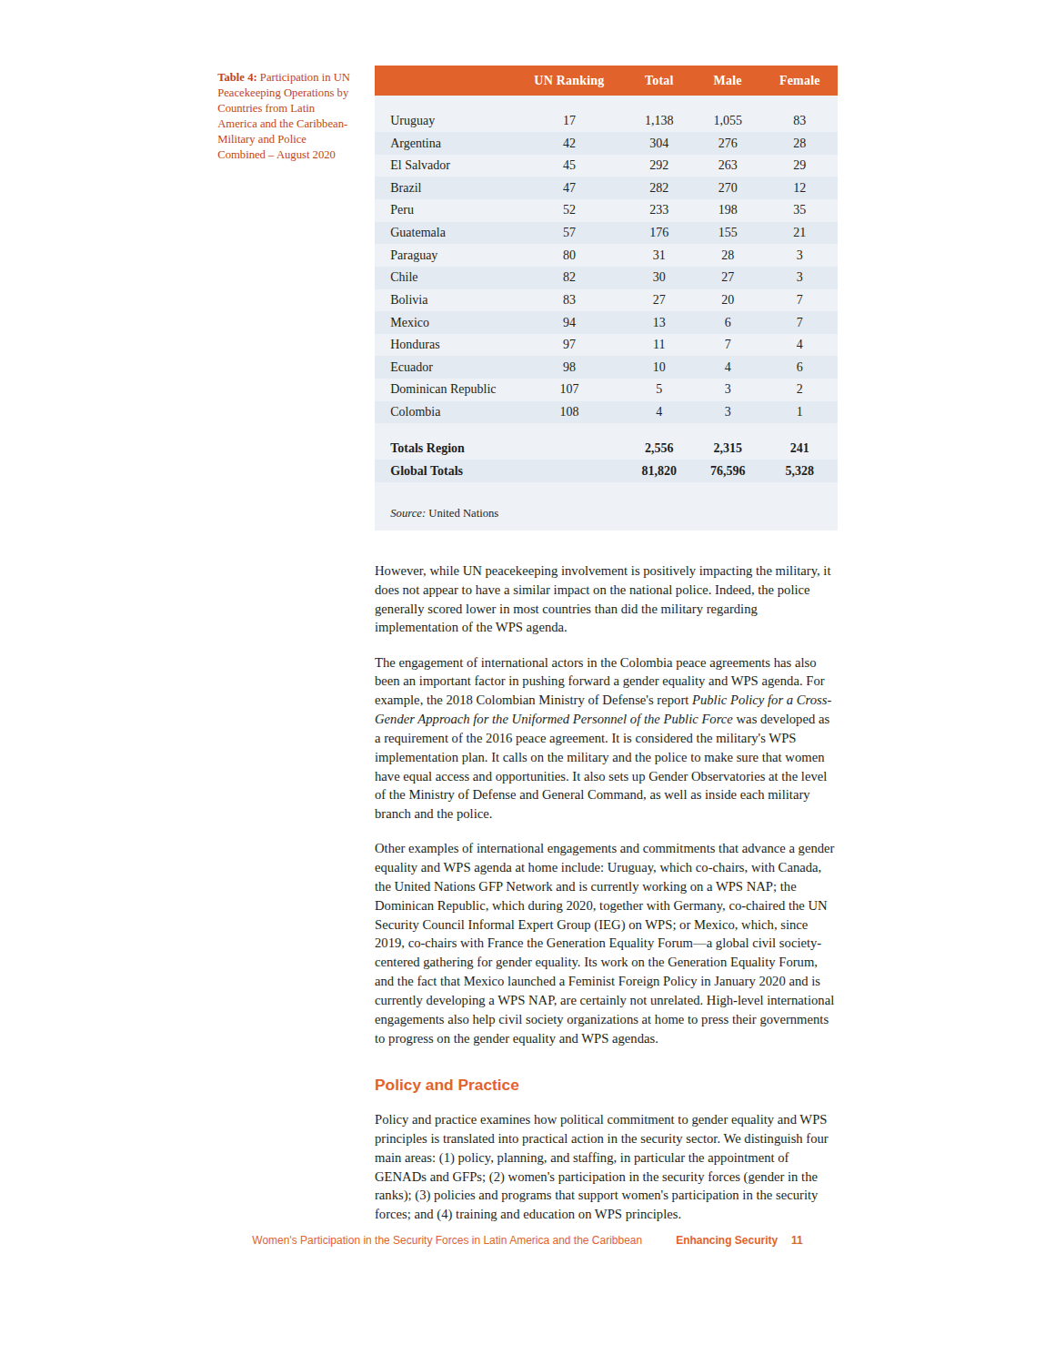Table 4: Participation in UN Peacekeeping Operations by Countries from Latin America and the Caribbean-Military and Police Combined – August 2020
| | UN Ranking | Total | Male | Female |
| --- | --- | --- | --- | --- |
| Uruguay | 17 | 1,138 | 1,055 | 83 |
| Argentina | 42 | 304 | 276 | 28 |
| El Salvador | 45 | 292 | 263 | 29 |
| Brazil | 47 | 282 | 270 | 12 |
| Peru | 52 | 233 | 198 | 35 |
| Guatemala | 57 | 176 | 155 | 21 |
| Paraguay | 80 | 31 | 28 | 3 |
| Chile | 82 | 30 | 27 | 3 |
| Bolivia | 83 | 27 | 20 | 7 |
| Mexico | 94 | 13 | 6 | 7 |
| Honduras | 97 | 11 | 7 | 4 |
| Ecuador | 98 | 10 | 4 | 6 |
| Dominican Republic | 107 | 5 | 3 | 2 |
| Colombia | 108 | 4 | 3 | 1 |
| Totals Region | | 2,556 | 2,315 | 241 |
| Global Totals | | 81,820 | 76,596 | 5,328 |
Source: United Nations
However, while UN peacekeeping involvement is positively impacting the military, it does not appear to have a similar impact on the national police. Indeed, the police generally scored lower in most countries than did the military regarding implementation of the WPS agenda.
The engagement of international actors in the Colombia peace agreements has also been an important factor in pushing forward a gender equality and WPS agenda. For example, the 2018 Colombian Ministry of Defense's report Public Policy for a Cross-Gender Approach for the Uniformed Personnel of the Public Force was developed as a requirement of the 2016 peace agreement. It is considered the military's WPS implementation plan. It calls on the military and the police to make sure that women have equal access and opportunities. It also sets up Gender Observatories at the level of the Ministry of Defense and General Command, as well as inside each military branch and the police.
Other examples of international engagements and commitments that advance a gender equality and WPS agenda at home include: Uruguay, which co-chairs, with Canada, the United Nations GFP Network and is currently working on a WPS NAP; the Dominican Republic, which during 2020, together with Germany, co-chaired the UN Security Council Informal Expert Group (IEG) on WPS; or Mexico, which, since 2019, co-chairs with France the Generation Equality Forum—a global civil society-centered gathering for gender equality. Its work on the Generation Equality Forum, and the fact that Mexico launched a Feminist Foreign Policy in January 2020 and is currently developing a WPS NAP, are certainly not unrelated. High-level international engagements also help civil society organizations at home to press their governments to progress on the gender equality and WPS agendas.
Policy and Practice
Policy and practice examines how political commitment to gender equality and WPS principles is translated into practical action in the security sector. We distinguish four main areas: (1) policy, planning, and staffing, in particular the appointment of GENADs and GFPs; (2) women's participation in the security forces (gender in the ranks); (3) policies and programs that support women's participation in the security forces; and (4) training and education on WPS principles.
Women's Participation in the Security Forces in Latin America and the Caribbean Enhancing Security 11